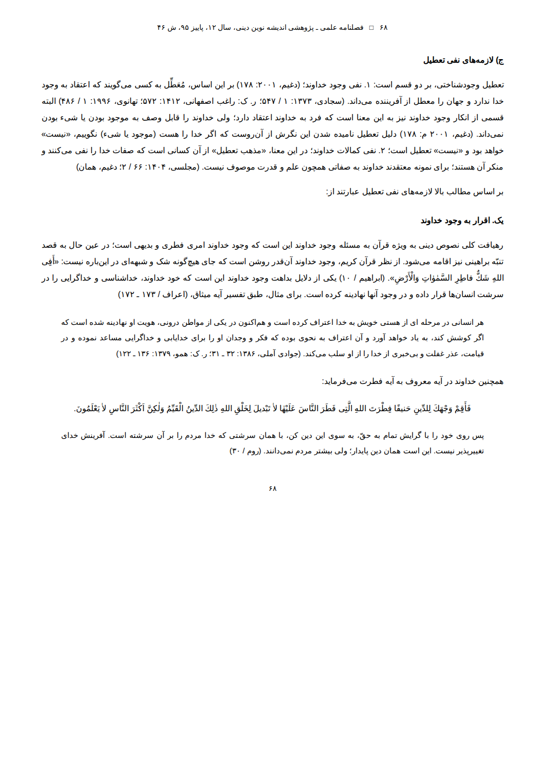۶۸ □ فصلنامه علمی ـ پژوهشی اندیشه نوین دینی، سال ۱۲، پاییز ۹۵، ش ۴۶
ج) لازمه‌های نفی تعطیل
تعطیل وجودشناختی، بر دو قسم است: ۱. نفی وجود خداوند؛ (دغیم، ۲۰۰۱: ۱۷۸) بر این اساس، مُعَطِّل به کسی می‌گویند که اعتقاد به وجود خدا ندارد و جهان را معطل از آفریننده می‌داند. (سجادی، ۱۳۷۳: ۱ / ۵۴۷؛ ر. ک: راغب اصفهانی، ۱۴۱۲: ۵۷۲؛ تهانوی، ۱۹۹۶: ۱ / ۴۸۶) البته قسمی از انکار وجود خداوند نیز به این معنا است که فرد به خداوند اعتقاد دارد؛ ولی خداوند را قابل وصف به موجود بودن یا شیء بودن نمی‌داند. (دغیم، ۲۰۰۱ م: ۱۷۸) دلیل تعطیل نامیده شدن این نگرش از آن‌روست که اگر خدا را هست (موجود یا شیء) نگوییم، «نیست» خواهد بود و «نیست» تعطیل است؛ ۲. نفی کمالات خداوند؛ در این معنا، «مذهب تعطیل» از آن کسانی است که صفات خدا را نفی می‌کنند و منکر آن هستند؛ برای نمونه معتقدند خداوند به صفاتی همچون علم و قدرت موصوف نیست. (مجلسی، ۱۴۰۴: ۶۶ / ۲؛ دغیم، همان)
بر اساس مطالب بالا لازمه‌های نفی تعطیل عبارتند از:
یک. اقرار به وجود خداوند
رهیافت کلی نصوص دینی به ویژه قرآن به مسئله وجود خداوند این است که وجود خداوند امری فطری و بدیهی است؛ در عین حال به قصد تنبّه براهینی نیز اقامه می‌شود. از نظر قرآن کریم، وجود خداوند آن‌قدر روشن است که جای هیچ‌گونه شک و شبهه‌ای در این‌باره نیست: «أَفِی اللهِ شَكٌّ فاطِرِ السَّمٰوٰاتِ وَالْأَرْضِ». (ابراهیم / ۱۰) یکی از دلایل بداهت وجود خداوند این است که خود خداوند، خداشناسی و خداگرایی را در سرشت انسان‌ها قرار داده و در وجود آنها نهادینه کرده است. برای مثال، طبق تفسیر آیه میثاق، (اعراف / ۱۷۳ ـ ۱۷۲)
هر انسانی در مرحله ای از هستی خویش به خدا اعتراف کرده است و هم‌اکنون در یکی از مواطن درونی، هویت او نهادینه شده است که اگر کوشش کند، به یاد خواهد آورد و آن اعتراف به نحوی بوده که فکر و وجدان او را برای خدایابی و خداگرایی مساعد نموده و در قیامت، عذر غفلت و بی‌خبری از خدا را از او سلب می‌کند. (جوادی آملی، ۱۳۸۶: ۳۲ ـ ۳۱؛ ر. ک: همو، ۱۳۷۹: ۱۳۶ ـ ۱۲۲)
همچنین خداوند در آیه معروف به آیه فطرت می‌فرماید:
فَأَقِمْ وَجْهَكَ لِلدِّینِ حَنیفًا فِطْرَتَ اللهِ الَّتِی فَطَرَ النَّاسَ عَلَیْهٰا لاٰ تَبْدیلَ لِخَلْقِ اللهِ ذٰلِكَ الدِّینُ الْقَیِّمُ وَلٰكِنَّ اَكْثَرَ النَّاسِ لاٰ یَعْلَمُونَ.
پس روی خود را با گرایش تمام به حقّ، به سوی این دین کن، با همان سرشتی که خدا مردم را بر آن سرشته است. آفرینش خدای تغییرپذیر نیست. این است همان دین پایدار؛ ولی بیشتر مردم نمی‌دانند. (روم / ۳۰)
۶۸